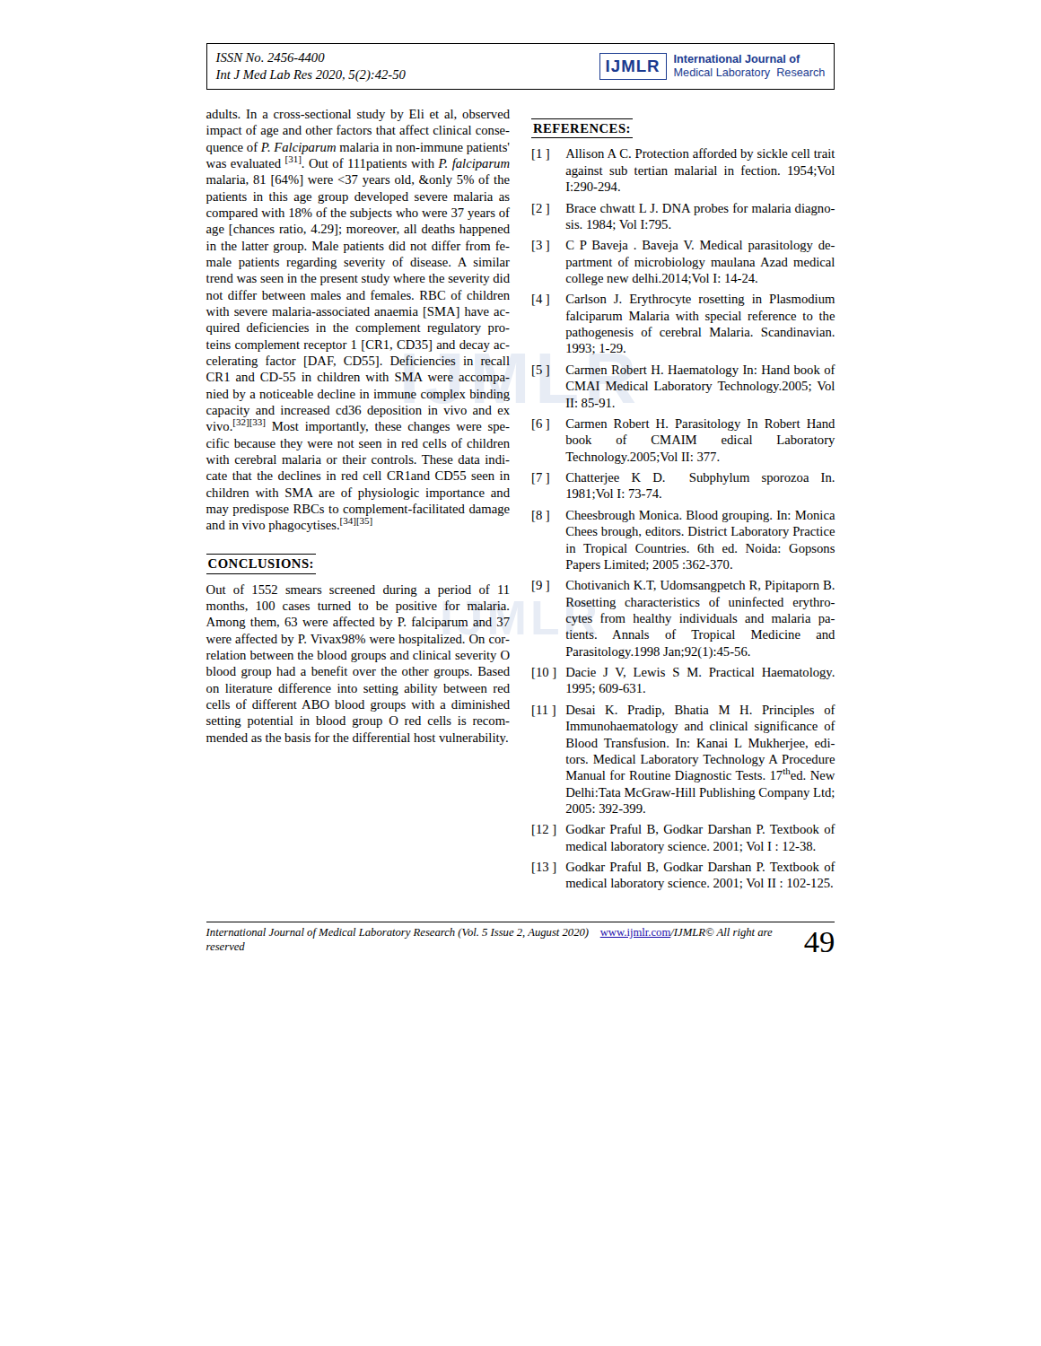ISSN No. 2456-4400
Int J Med Lab Res 2020, 5(2):42-50
IJMLR
International Journal of
Medical Laboratory Research
IJMLR
IJMLR
adults. In a cross-sectional study by Eli et al, observed impact of age and other factors that affect clinical consequence of P. Falciparum malaria in non-immune patients' was evaluated [31]. Out of 111patients with P. falciparum malaria, 81 [64%] were <37 years old, &only 5% of the patients in this age group developed severe malaria as compared with 18% of the subjects who were 37 years of age [chances ratio, 4.29]; moreover, all deaths happened in the latter group. Male patients did not differ from female patients regarding severity of disease. A similar trend was seen in the present study where the severity did not differ between males and females. RBC of children with severe malaria-associated anaemia [SMA] have acquired deficiencies in the complement regulatory proteins complement receptor 1 [CR1, CD35] and decay accelerating factor [DAF, CD55]. Deficiencies in recall CR1 and CD-55 in children with SMA were accompanied by a noticeable decline in immune complex binding capacity and increased cd36 deposition in vivo and ex vivo.[32][33] Most importantly, these changes were specific because they were not seen in red cells of children with cerebral malaria or their controls. These data indicate that the declines in red cell CR1and CD55 seen in children with SMA are of physiologic importance and may predispose RBCs to complement-facilitated damage and in vivo phagocytises.[34][35]
CONCLUSIONS:
Out of 1552 smears screened during a period of 11 months, 100 cases turned to be positive for malaria. Among them, 63 were affected by P. falciparum and 37 were affected by P. Vivax98% were hospitalized. On correlation between the blood groups and clinical severity O blood group had a benefit over the other groups. Based on literature difference into setting ability between red cells of different ABO blood groups with a diminished setting potential in blood group O red cells is recommended as the basis for the differential host vulnerability.
REFERENCES:
[1 ] Allison A C. Protection afforded by sickle cell trait against sub tertian malarial in fection. 1954;Vol I:290-294.
[2 ] Brace chwatt L J. DNA probes for malaria diagnosis. 1984; Vol I:795.
[3 ] C P Baveja . Baveja V. Medical parasitology department of microbiology maulana Azad medical college new delhi.2014;Vol I: 14-24.
[4 ] Carlson J. Erythrocyte rosetting in Plasmodium falciparum Malaria with special reference to the pathogenesis of cerebral Malaria. Scandinavian. 1993; 1-29.
[5 ] Carmen Robert H. Haematology In: Hand book of CMAI Medical Laboratory Technology.2005; Vol II: 85-91.
[6 ] Carmen Robert H. Parasitology In Robert Hand book of CMAIM edical Laboratory Technology.2005;Vol II: 377.
[7 ] Chatterjee K D. Subphylum sporozoa In. 1981;Vol I: 73-74.
[8 ] Cheesbrough Monica. Blood grouping. In: Monica Chees brough, editors. District Laboratory Practice in Tropical Countries. 6th ed. Noida: Gopsons Papers Limited; 2005 :362-370.
[9 ] Chotivanich K.T, Udomsangpetch R, Pipitaporn B. Rosetting characteristics of uninfected erythrocytes from healthy individuals and malaria patients. Annals of Tropical Medicine and Parasitology.1998 Jan;92(1):45-56.
[10 ] Dacie J V, Lewis S M. Practical Haematology. 1995; 609-631.
[11 ] Desai K. Pradip, Bhatia M H. Principles of Immunohaematology and clinical significance of Blood Transfusion. In: Kanai L Mukherjee, editors. Medical Laboratory Technology A Procedure Manual for Routine Diagnostic Tests. 17thed. New Delhi:Tata McGraw-Hill Publishing Company Ltd; 2005: 392-399.
[12 ] Godkar Praful B, Godkar Darshan P. Textbook of medical laboratory science. 2001; Vol I : 12-38.
[13 ] Godkar Praful B, Godkar Darshan P. Textbook of medical laboratory science. 2001; Vol II : 102-125.
International Journal of Medical Laboratory Research (Vol. 5 Issue 2, August 2020) www.ijmlr.com/IJMLR© All right are reserved
49